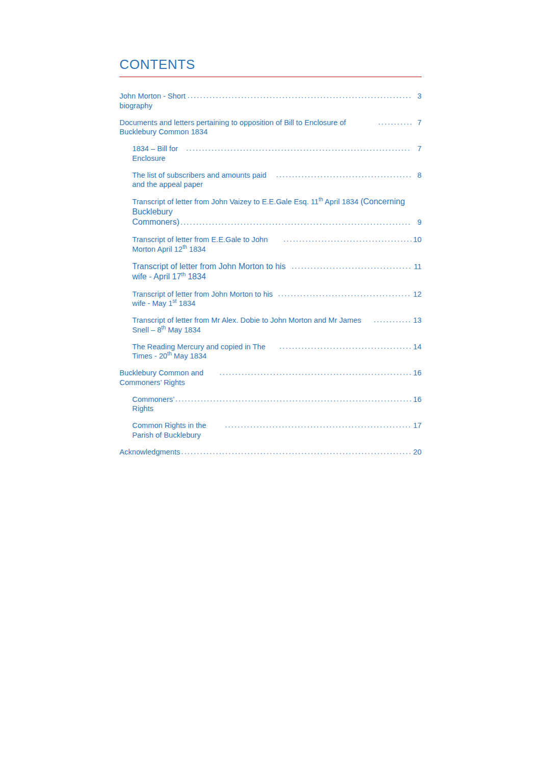Contents
John Morton - Short biography ........................................................................................................... 3
Documents and letters pertaining to opposition of Bill to Enclosure of Bucklebury Common 1834 ............. 7
1834 – Bill for Enclosure ............................................................................................................. 7
The list of subscribers and amounts paid and the appeal paper .............................................................. 8
Transcript of letter from John Vaizey to E.E.Gale Esq. 11th April 1834 (Concerning Bucklebury Commoners) ................................................................................................................................. 9
Transcript of letter from E.E.Gale to John Morton April 12th 1834 ......................................................... 10
Transcript of letter from John Morton to his wife - April 17th 1834 ....................................................... 11
Transcript of letter from John Morton to his wife - May 1st 1834 ............................................................ 12
Transcript of letter from Mr Alex. Dobie to John Morton and Mr James Snell – 8th May 1834 ............... 13
The Reading Mercury and copied in The Times - 20th May 1834 ............................................................ 14
Bucklebury Common and Commoners’ Rights ............................................................................................. 16
Commoners’ Rights ..................................................................................................................................... 16
Common Rights in the Parish of Bucklebury ............................................................................................. 17
Acknowledgments ............................................................................................................................................. 20